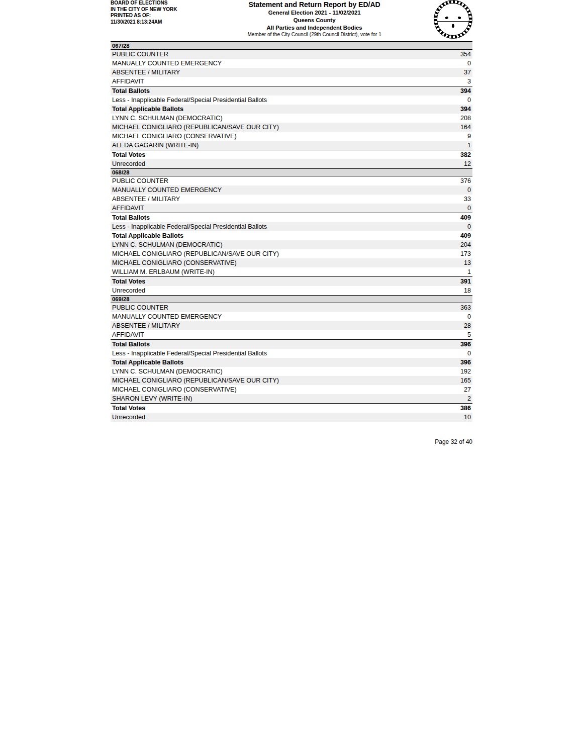BOARD OF ELECTIONS
IN THE CITY OF NEW YORK
PRINTED AS OF:
11/30/2021 8:13:24AM
Statement and Return Report by ED/AD
General Election 2021 - 11/02/2021
Queens County
All Parties and Independent Bodies
Member of the City Council (29th Council District), vote for 1
067/28
| PUBLIC COUNTER | 354 |
| MANUALLY COUNTED EMERGENCY | 0 |
| ABSENTEE / MILITARY | 37 |
| AFFIDAVIT | 3 |
| Total Ballots | 394 |
| Less - Inapplicable Federal/Special Presidential Ballots | 0 |
| Total Applicable Ballots | 394 |
| LYNN C. SCHULMAN (DEMOCRATIC) | 208 |
| MICHAEL CONIGLIARO (REPUBLICAN/SAVE OUR CITY) | 164 |
| MICHAEL CONIGLIARO (CONSERVATIVE) | 9 |
| ALEDA GAGARIN (WRITE-IN) | 1 |
| Total Votes | 382 |
| Unrecorded | 12 |
068/28
| PUBLIC COUNTER | 376 |
| MANUALLY COUNTED EMERGENCY | 0 |
| ABSENTEE / MILITARY | 33 |
| AFFIDAVIT | 0 |
| Total Ballots | 409 |
| Less - Inapplicable Federal/Special Presidential Ballots | 0 |
| Total Applicable Ballots | 409 |
| LYNN C. SCHULMAN (DEMOCRATIC) | 204 |
| MICHAEL CONIGLIARO (REPUBLICAN/SAVE OUR CITY) | 173 |
| MICHAEL CONIGLIARO (CONSERVATIVE) | 13 |
| WILLIAM M. ERLBAUM (WRITE-IN) | 1 |
| Total Votes | 391 |
| Unrecorded | 18 |
069/28
| PUBLIC COUNTER | 363 |
| MANUALLY COUNTED EMERGENCY | 0 |
| ABSENTEE / MILITARY | 28 |
| AFFIDAVIT | 5 |
| Total Ballots | 396 |
| Less - Inapplicable Federal/Special Presidential Ballots | 0 |
| Total Applicable Ballots | 396 |
| LYNN C. SCHULMAN (DEMOCRATIC) | 192 |
| MICHAEL CONIGLIARO (REPUBLICAN/SAVE OUR CITY) | 165 |
| MICHAEL CONIGLIARO (CONSERVATIVE) | 27 |
| SHARON LEVY (WRITE-IN) | 2 |
| Total Votes | 386 |
| Unrecorded | 10 |
Page 32 of 40